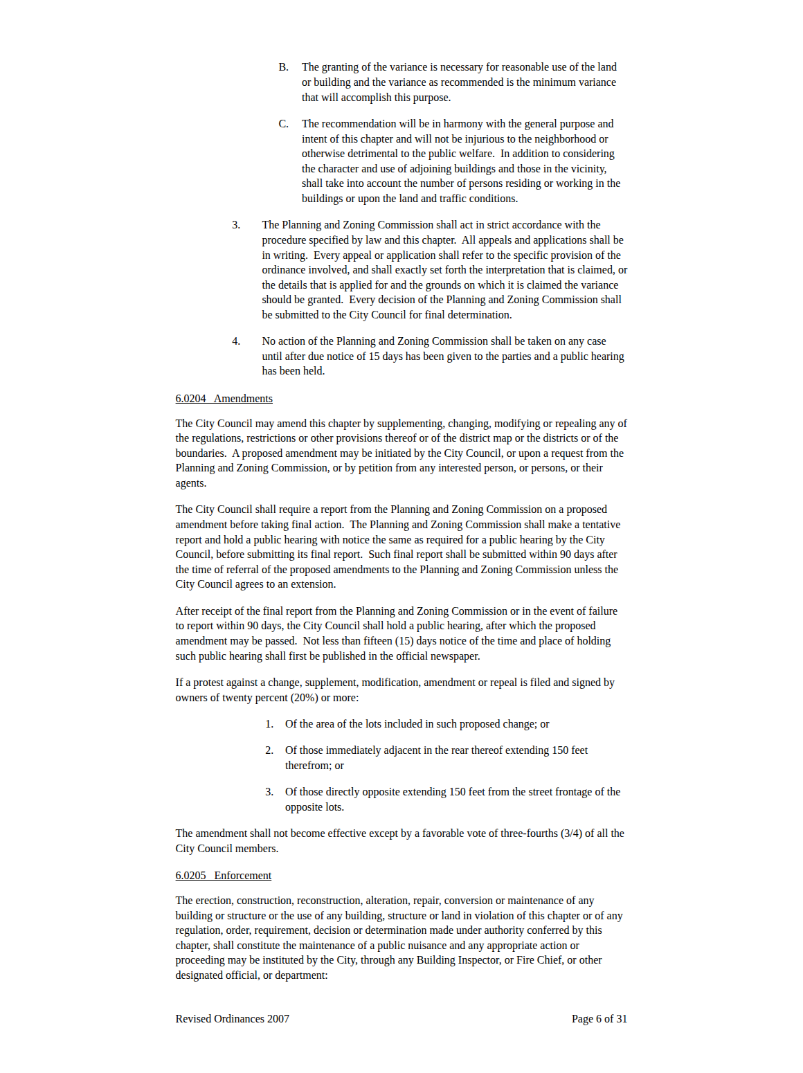B. The granting of the variance is necessary for reasonable use of the land or building and the variance as recommended is the minimum variance that will accomplish this purpose.
C. The recommendation will be in harmony with the general purpose and intent of this chapter and will not be injurious to the neighborhood or otherwise detrimental to the public welfare. In addition to considering the character and use of adjoining buildings and those in the vicinity, shall take into account the number of persons residing or working in the buildings or upon the land and traffic conditions.
3. The Planning and Zoning Commission shall act in strict accordance with the procedure specified by law and this chapter. All appeals and applications shall be in writing. Every appeal or application shall refer to the specific provision of the ordinance involved, and shall exactly set forth the interpretation that is claimed, or the details that is applied for and the grounds on which it is claimed the variance should be granted. Every decision of the Planning and Zoning Commission shall be submitted to the City Council for final determination.
4. No action of the Planning and Zoning Commission shall be taken on any case until after due notice of 15 days has been given to the parties and a public hearing has been held.
6.0204 Amendments
The City Council may amend this chapter by supplementing, changing, modifying or repealing any of the regulations, restrictions or other provisions thereof or of the district map or the districts or of the boundaries. A proposed amendment may be initiated by the City Council, or upon a request from the Planning and Zoning Commission, or by petition from any interested person, or persons, or their agents.
The City Council shall require a report from the Planning and Zoning Commission on a proposed amendment before taking final action. The Planning and Zoning Commission shall make a tentative report and hold a public hearing with notice the same as required for a public hearing by the City Council, before submitting its final report. Such final report shall be submitted within 90 days after the time of referral of the proposed amendments to the Planning and Zoning Commission unless the City Council agrees to an extension.
After receipt of the final report from the Planning and Zoning Commission or in the event of failure to report within 90 days, the City Council shall hold a public hearing, after which the proposed amendment may be passed. Not less than fifteen (15) days notice of the time and place of holding such public hearing shall first be published in the official newspaper.
If a protest against a change, supplement, modification, amendment or repeal is filed and signed by owners of twenty percent (20%) or more:
1. Of the area of the lots included in such proposed change; or
2. Of those immediately adjacent in the rear thereof extending 150 feet therefrom; or
3. Of those directly opposite extending 150 feet from the street frontage of the opposite lots.
The amendment shall not become effective except by a favorable vote of three-fourths (3/4) of all the City Council members.
6.0205 Enforcement
The erection, construction, reconstruction, alteration, repair, conversion or maintenance of any building or structure or the use of any building, structure or land in violation of this chapter or of any regulation, order, requirement, decision or determination made under authority conferred by this chapter, shall constitute the maintenance of a public nuisance and any appropriate action or proceeding may be instituted by the City, through any Building Inspector, or Fire Chief, or other designated official, or department:
Revised Ordinances 2007 Page 6 of 31